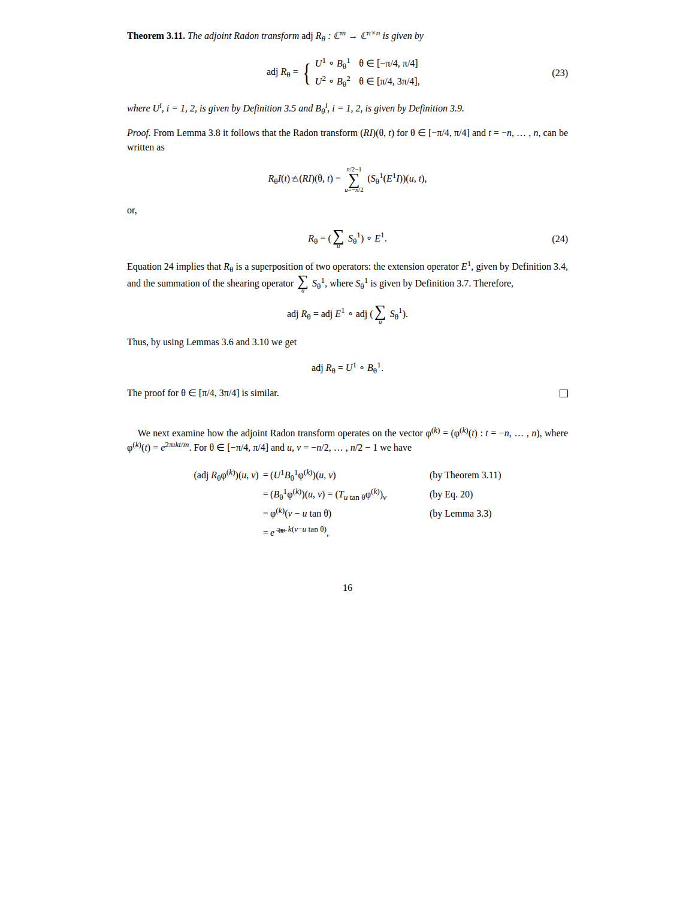Theorem 3.11. The adjoint Radon transform adj Rθ : ℂm → ℂn×n is given by
adj Rθ = {
| U 1 ∘ B θ 1 | θ ∈ [−π/4, π/4] |
| U 2 ∘ B θ 2 | θ ∈ [π/4, 3π/4], |
(23)
where Ui, i = 1, 2, is given by Definition 3.5 and Bθi, i = 1, 2, is given by Definition 3.9.
Proof. From Lemma 3.8 it follows that the Radon transform (RI)(θ, t) for θ ∈ [−π/4, π/4] and t = −n, … , n, can be written as
RθI(t) △= (RI)(θ, t) = n/2−1∑u=−n/2 (Sθ1(E1I))(u, t),
or,
Rθ = (∑u Sθ1) ∘ E1. (24)
Equation 24 implies that Rθ is a superposition of two operators: the extension operator E1, given by Definition 3.4, and the summation of the shearing operator ∑u Sθ1, where Sθ1 is given by Definition 3.7. Therefore,
adj Rθ = adj E1 ∘ adj (∑u Sθ1).
Thus, by using Lemmas 3.6 and 3.10 we get
adj Rθ = U1 ∘ Bθ1.
The proof for θ ∈ [π/4, 3π/4] is similar.
We next examine how the adjoint Radon transform operates on the vector φ(k) = (φ(k)(t) : t = −n, … , n), where φ(k)(t) = e2πıkt/m. For θ ∈ [−π/4, π/4] and u, v = −n/2, … , n/2 − 1 we have
| ( adj R θ φ ( k ) )( u , v ) | = | ( U 1 B θ 1 φ ( k ) )( u , v ) | (by Theorem 3.11) |
| | = | ( B θ 1 φ ( k ) )( u , v ) = ( T u tan θ φ ( k ) ) v | (by Eq. 20) |
| | = | φ ( k ) ( v − u tan θ) | (by Lemma 3.3) |
| | = | e 2π ı m k ( v − u tan θ) , | |
16